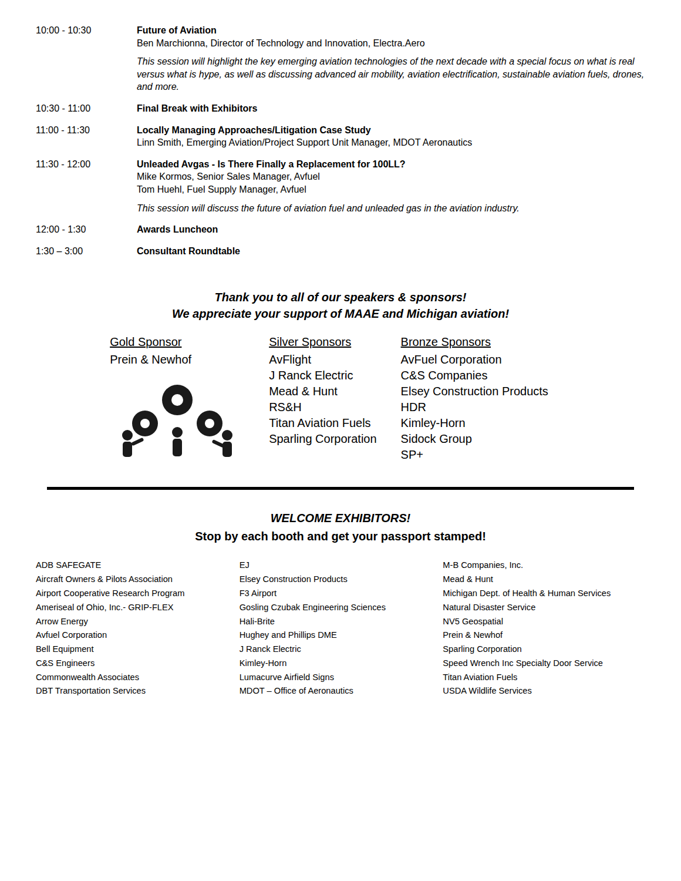| 10:00 - 10:30 | Future of Aviation Ben Marchionna, Director of Technology and Innovation, Electra.Aero This session will highlight the key emerging aviation technologies of the next decade with a special focus on what is real versus what is hype, as well as discussing advanced air mobility, aviation electrification, sustainable aviation fuels, drones, and more. |
| 10:30 - 11:00 | Final Break with Exhibitors |
| 11:00 - 11:30 | Locally Managing Approaches/Litigation Case Study Linn Smith, Emerging Aviation/Project Support Unit Manager, MDOT Aeronautics |
| 11:30 - 12:00 | Unleaded Avgas - Is There Finally a Replacement for 100LL? Mike Kormos, Senior Sales Manager, Avfuel Tom Huehl, Fuel Supply Manager, Avfuel This session will discuss the future of aviation fuel and unleaded gas in the aviation industry. |
| 12:00 - 1:30 | Awards Luncheon |
| 1:30 – 3:00 | Consultant Roundtable |
Thank you to all of our speakers & sponsors!
We appreciate your support of MAAE and Michigan aviation!
| Gold Sponsor | Silver Sponsors | Bronze Sponsors |
| --- | --- | --- |
| Prein & Newhof | AvFlight J Ranck Electric Mead & Hunt RS&H Titan Aviation Fuels Sparling Corporation | AvFuel Corporation C&S Companies Elsey Construction Products HDR Kimley-Horn Sidock Group SP+ |
WELCOME EXHIBITORS!
Stop by each booth and get your passport stamped!
| ADB SAFEGATE | EJ | M-B Companies, Inc. |
| Aircraft Owners & Pilots Association | Elsey Construction Products | Mead & Hunt |
| Airport Cooperative Research Program | F3 Airport | Michigan Dept. of Health & Human Services |
| Ameriseal of Ohio, Inc.- GRIP-FLEX | Gosling Czubak Engineering Sciences | Natural Disaster Service |
| Arrow Energy | Hali-Brite | NV5 Geospatial |
| Avfuel Corporation | Hughey and Phillips DME | Prein & Newhof |
| Bell Equipment | J Ranck Electric | Sparling Corporation |
| C&S Engineers | Kimley-Horn | Speed Wrench Inc Specialty Door Service |
| Commonwealth Associates | Lumacurve Airfield Signs | Titan Aviation Fuels |
| DBT Transportation Services | MDOT – Office of Aeronautics | USDA Wildlife Services |